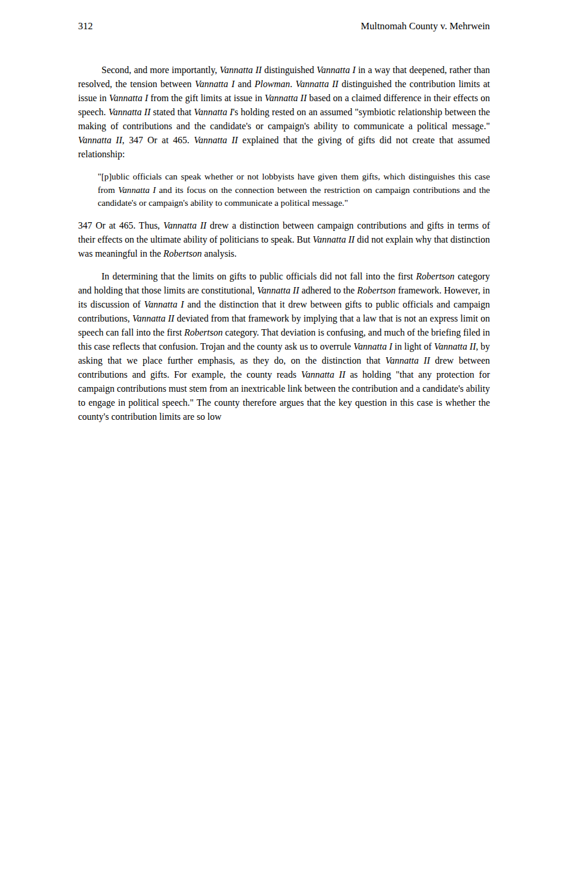312 Multnomah County v. Mehrwein
Second, and more importantly, Vannatta II distinguished Vannatta I in a way that deepened, rather than resolved, the tension between Vannatta I and Plowman. Vannatta II distinguished the contribution limits at issue in Vannatta I from the gift limits at issue in Vannatta II based on a claimed difference in their effects on speech. Vannatta II stated that Vannatta I's holding rested on an assumed "symbiotic relationship between the making of contributions and the candidate's or campaign's ability to communicate a political message." Vannatta II, 347 Or at 465. Vannatta II explained that the giving of gifts did not create that assumed relationship:
"[p]ublic officials can speak whether or not lobbyists have given them gifts, which distinguishes this case from Vannatta I and its focus on the connection between the restriction on campaign contributions and the candidate's or campaign's ability to communicate a political message."
347 Or at 465. Thus, Vannatta II drew a distinction between campaign contributions and gifts in terms of their effects on the ultimate ability of politicians to speak. But Vannatta II did not explain why that distinction was meaningful in the Robertson analysis.
In determining that the limits on gifts to public officials did not fall into the first Robertson category and holding that those limits are constitutional, Vannatta II adhered to the Robertson framework. However, in its discussion of Vannatta I and the distinction that it drew between gifts to public officials and campaign contributions, Vannatta II deviated from that framework by implying that a law that is not an express limit on speech can fall into the first Robertson category. That deviation is confusing, and much of the briefing filed in this case reflects that confusion. Trojan and the county ask us to overrule Vannatta I in light of Vannatta II, by asking that we place further emphasis, as they do, on the distinction that Vannatta II drew between contributions and gifts. For example, the county reads Vannatta II as holding "that any protection for campaign contributions must stem from an inextricable link between the contribution and a candidate's ability to engage in political speech." The county therefore argues that the key question in this case is whether the county's contribution limits are so low